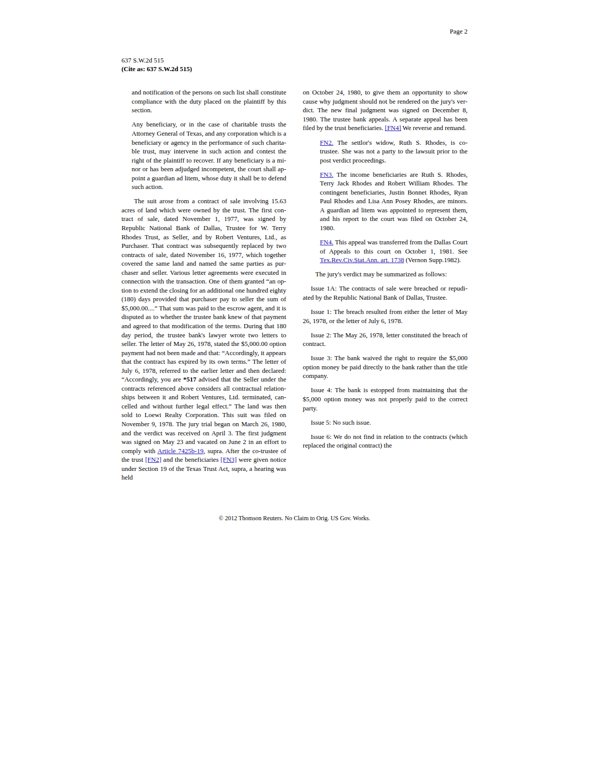Page 2
637 S.W.2d 515
(Cite as: 637 S.W.2d 515)
and notification of the persons on such list shall constitute compliance with the duty placed on the plaintiff by this section.
Any beneficiary, or in the case of charitable trusts the Attorney General of Texas, and any corporation which is a beneficiary or agency in the performance of such charitable trust, may intervene in such action and contest the right of the plaintiff to recover. If any beneficiary is a minor or has been adjudged incompetent, the court shall appoint a guardian ad litem, whose duty it shall be to defend such action.
The suit arose from a contract of sale involving 15.63 acres of land which were owned by the trust. The first contract of sale, dated November 1, 1977, was signed by Republic National Bank of Dallas, Trustee for W. Terry Rhodes Trust, as Seller, and by Robert Ventures, Ltd., as Purchaser. That contract was subsequently replaced by two contracts of sale, dated November 16, 1977, which together covered the same land and named the same parties as purchaser and seller. Various letter agreements were executed in connection with the transaction. One of them granted “an option to extend the closing for an additional one hundred eighty (180) days provided that purchaser pay to seller the sum of $5,000.00....” That sum was paid to the escrow agent, and it is disputed as to whether the trustee bank knew of that payment and agreed to that modification of the terms. During that 180 day period, the trustee bank's lawyer wrote two letters to seller. The letter of May 26, 1978, stated the $5,000.00 option payment had not been made and that: “Accordingly, it appears that the contract has expired by its own terms.” The letter of July 6, 1978, referred to the earlier letter and then declared: “Accordingly, you are *517 advised that the Seller under the contracts referenced above considers all contractual relationships between it and Robert Ventures, Ltd. terminated, cancelled and without further legal effect.” The land was then sold to Loewi Realty Corporation. This suit was filed on November 9, 1978. The jury trial began on March 26, 1980, and the verdict was received on April 3. The first judgment was signed on May 23 and vacated on June 2 in an effort to comply with Article 7425b-19, supra. After the co-trustee of the trust [FN2] and the beneficiaries [FN3] were given notice under Section 19 of the Texas Trust Act, supra, a hearing was held
on October 24, 1980, to give them an opportunity to show cause why judgment should not be rendered on the jury's verdict. The new final judgment was signed on December 8, 1980. The trustee bank appeals. A separate appeal has been filed by the trust beneficiaries. [FN4] We reverse and remand.
FN2. The settlor's widow, Ruth S. Rhodes, is co-trustee. She was not a party to the lawsuit prior to the post verdict proceedings.
FN3. The income beneficiaries are Ruth S. Rhodes, Terry Jack Rhodes and Robert William Rhodes. The contingent beneficiaries, Justin Bonnet Rhodes, Ryan Paul Rhodes and Lisa Ann Posey Rhodes, are minors. A guardian ad litem was appointed to represent them, and his report to the court was filed on October 24, 1980.
FN4. This appeal was transferred from the Dallas Court of Appeals to this court on October 1, 1981. See Tex.Rev.Civ.Stat.Ann. art. 1738 (Vernon Supp.1982).
The jury's verdict may be summarized as follows:
Issue 1A: The contracts of sale were breached or repudiated by the Republic National Bank of Dallas, Trustee.
Issue 1: The breach resulted from either the letter of May 26, 1978, or the letter of July 6, 1978.
Issue 2: The May 26, 1978, letter constituted the breach of contract.
Issue 3: The bank waived the right to require the $5,000 option money be paid directly to the bank rather than the title company.
Issue 4: The bank is estopped from maintaining that the $5,000 option money was not properly paid to the correct party.
Issue 5: No such issue.
Issue 6: We do not find in relation to the contracts (which replaced the original contract) the
© 2012 Thomson Reuters. No Claim to Orig. US Gov. Works.